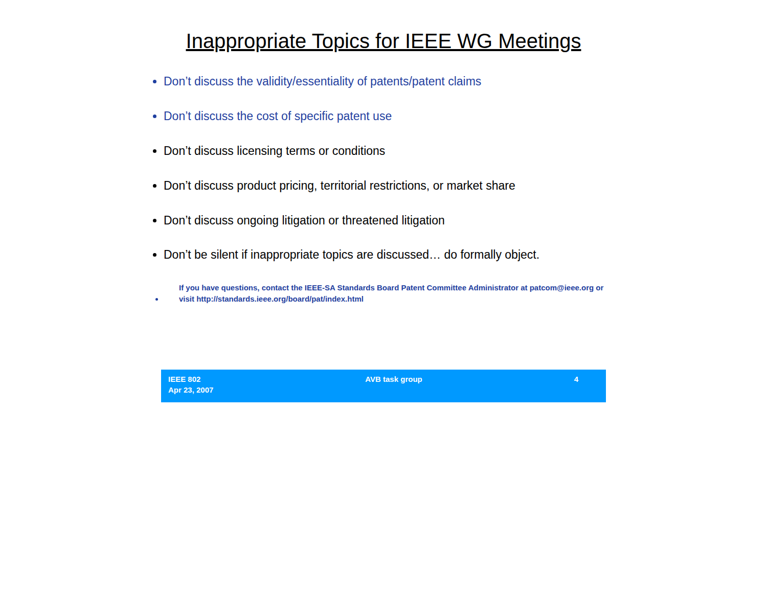Inappropriate Topics for IEEE WG Meetings
Don’t discuss the validity/essentiality of patents/patent claims
Don’t discuss the cost of specific patent use
Don’t discuss licensing terms or conditions
Don’t discuss product pricing, territorial restrictions, or market share
Don’t discuss ongoing litigation or threatened litigation
Don’t be silent if inappropriate topics are discussed… do formally object.
If you have questions, contact the IEEE-SA Standards Board Patent Committee Administrator at patcom@ieee.org or visit http://standards.ieee.org/board/pat/index.html
IEEE 802 Apr 23, 2007
AVB task group
4